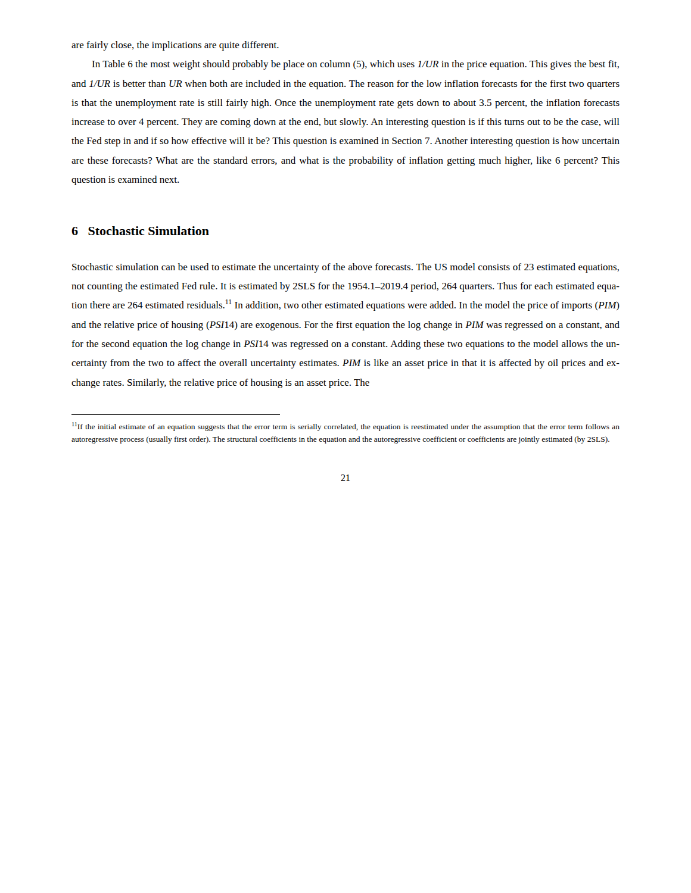are fairly close, the implications are quite different.
In Table 6 the most weight should probably be place on column (5), which uses 1/UR in the price equation. This gives the best fit, and 1/UR is better than UR when both are included in the equation. The reason for the low inflation forecasts for the first two quarters is that the unemployment rate is still fairly high. Once the unemployment rate gets down to about 3.5 percent, the inflation forecasts increase to over 4 percent. They are coming down at the end, but slowly. An interesting question is if this turns out to be the case, will the Fed step in and if so how effective will it be? This question is examined in Section 7. Another interesting question is how uncertain are these forecasts? What are the standard errors, and what is the probability of inflation getting much higher, like 6 percent? This question is examined next.
6 Stochastic Simulation
Stochastic simulation can be used to estimate the uncertainty of the above forecasts. The US model consists of 23 estimated equations, not counting the estimated Fed rule. It is estimated by 2SLS for the 1954.1–2019.4 period, 264 quarters. Thus for each estimated equation there are 264 estimated residuals.11 In addition, two other estimated equations were added. In the model the price of imports (PIM) and the relative price of housing (PSI14) are exogenous. For the first equation the log change in PIM was regressed on a constant, and for the second equation the log change in PSI14 was regressed on a constant. Adding these two equations to the model allows the uncertainty from the two to affect the overall uncertainty estimates. PIM is like an asset price in that it is affected by oil prices and exchange rates. Similarly, the relative price of housing is an asset price. The
11If the initial estimate of an equation suggests that the error term is serially correlated, the equation is reestimated under the assumption that the error term follows an autoregressive process (usually first order). The structural coefficients in the equation and the autoregressive coefficient or coefficients are jointly estimated (by 2SLS).
21